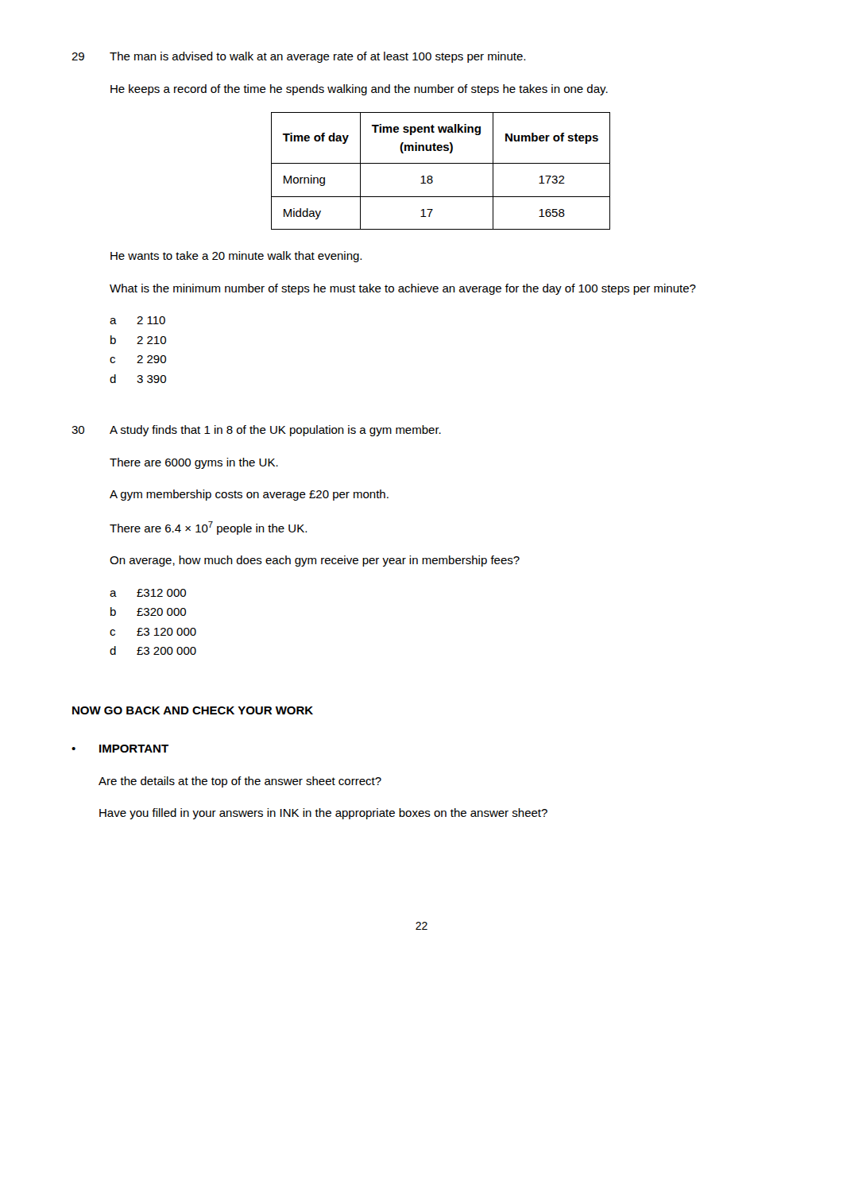29
The man is advised to walk at an average rate of at least 100 steps per minute.
He keeps a record of the time he spends walking and the number of steps he takes in one day.
| Time of day | Time spent walking (minutes) | Number of steps |
| --- | --- | --- |
| Morning | 18 | 1732 |
| Midday | 17 | 1658 |
He wants to take a 20 minute walk that evening.
What is the minimum number of steps he must take to achieve an average for the day of 100 steps per minute?
a 2 110
b 2 210
c 2 290
d 3 390
30
A study finds that 1 in 8 of the UK population is a gym member.
There are 6000 gyms in the UK.
A gym membership costs on average £20 per month.
There are 6.4 × 107 people in the UK.
On average, how much does each gym receive per year in membership fees?
a£312 000
b£320 000
c£3 120 000
d£3 200 000
NOW GO BACK AND CHECK YOUR WORK
•
IMPORTANT
Are the details at the top of the answer sheet correct?
Have you filled in your answers in INK in the appropriate boxes on the answer sheet?
22